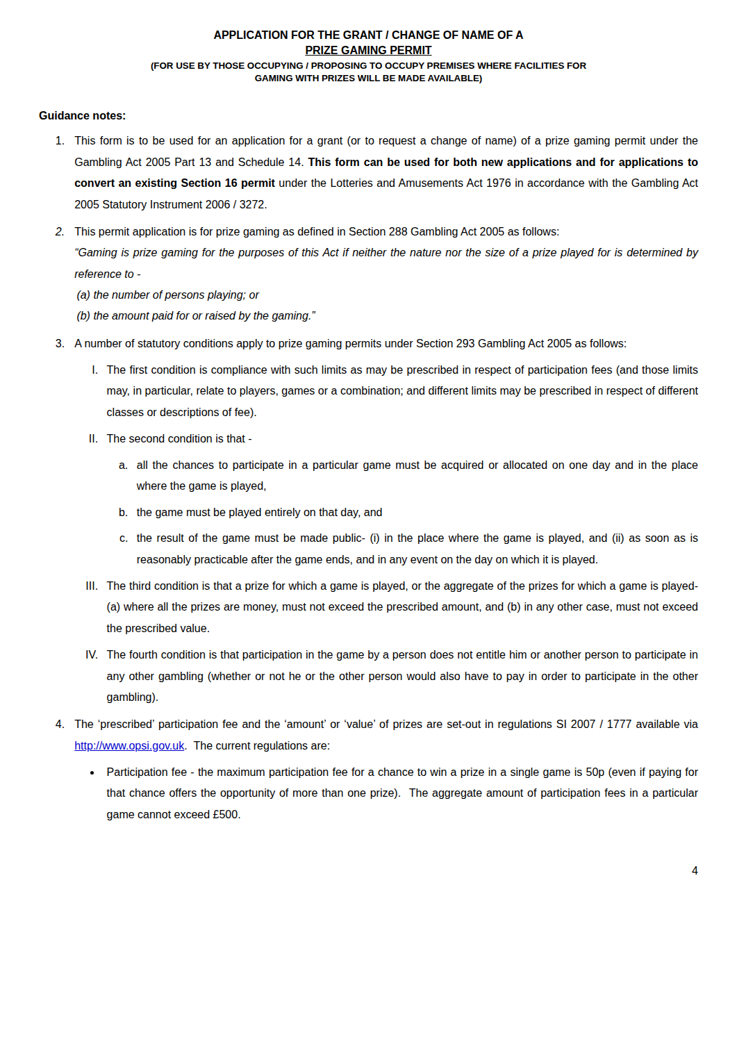APPLICATION FOR THE GRANT / CHANGE OF NAME OF A PRIZE GAMING PERMIT
(FOR USE BY THOSE OCCUPYING / PROPOSING TO OCCUPY PREMISES WHERE FACILITIES FOR
GAMING WITH PRIZES WILL BE MADE AVAILABLE)
Guidance notes:
This form is to be used for an application for a grant (or to request a change of name) of a prize gaming permit under the Gambling Act 2005 Part 13 and Schedule 14. This form can be used for both new applications and for applications to convert an existing Section 16 permit under the Lotteries and Amusements Act 1976 in accordance with the Gambling Act 2005 Statutory Instrument 2006 / 3272.
This permit application is for prize gaming as defined in Section 288 Gambling Act 2005 as follows: “Gaming is prize gaming for the purposes of this Act if neither the nature nor the size of a prize played for is determined by reference to - (a) the number of persons playing; or (b) the amount paid for or raised by the gaming.”
A number of statutory conditions apply to prize gaming permits under Section 293 Gambling Act 2005 as follows:
The first condition is compliance with such limits as may be prescribed in respect of participation fees (and those limits may, in particular, relate to players, games or a combination; and different limits may be prescribed in respect of different classes or descriptions of fee).
The second condition is that -
all the chances to participate in a particular game must be acquired or allocated on one day and in the place where the game is played,
the game must be played entirely on that day, and
the result of the game must be made public- (i) in the place where the game is played, and (ii) as soon as is reasonably practicable after the game ends, and in any event on the day on which it is played.
The third condition is that a prize for which a game is played, or the aggregate of the prizes for which a game is played- (a) where all the prizes are money, must not exceed the prescribed amount, and (b) in any other case, must not exceed the prescribed value.
The fourth condition is that participation in the game by a person does not entitle him or another person to participate in any other gambling (whether or not he or the other person would also have to pay in order to participate in the other gambling).
The ‘prescribed’ participation fee and the ‘amount’ or ‘value’ of prizes are set-out in regulations SI 2007 / 1777 available via http://www.opsi.gov.uk. The current regulations are:
Participation fee - the maximum participation fee for a chance to win a prize in a single game is 50p (even if paying for that chance offers the opportunity of more than one prize). The aggregate amount of participation fees in a particular game cannot exceed £500.
4